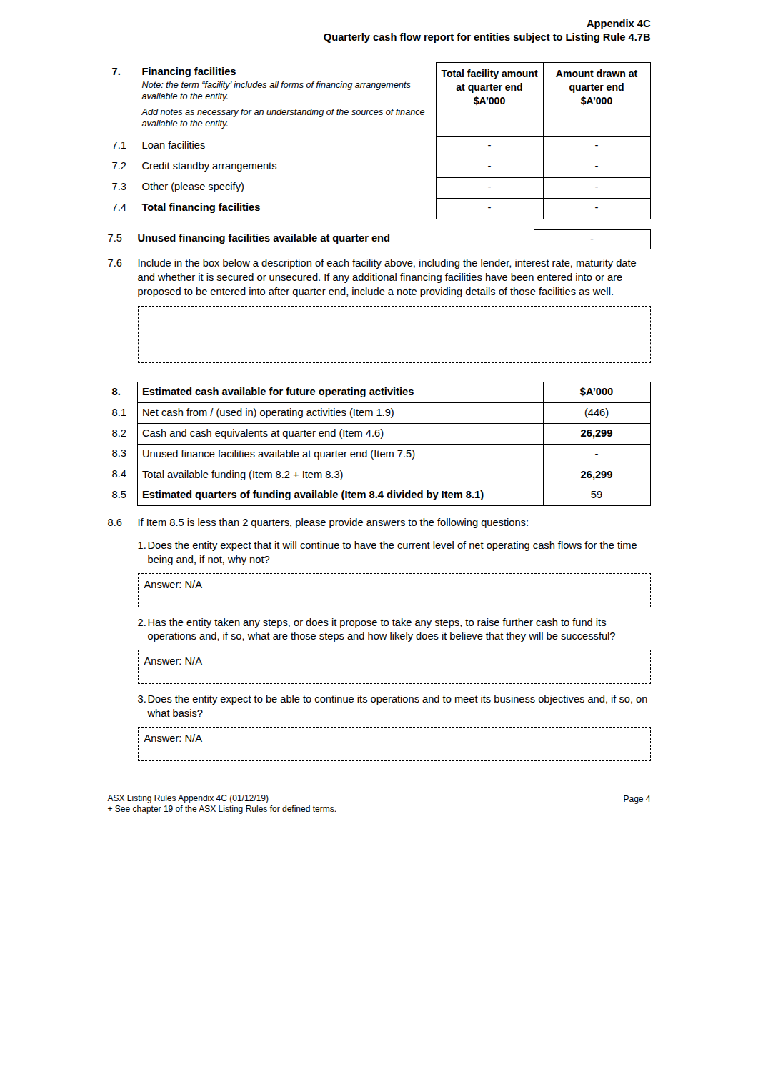Appendix 4C
Quarterly cash flow report for entities subject to Listing Rule 4.7B
| 7. | Financing facilities Note: the term “facility’ includes all forms of financing arrangements available to the entity. Add notes as necessary for an understanding of the sources of finance available to the entity. | Total facility amount at quarter end $A’000 | Amount drawn at quarter end $A’000 |
| 7.1 | Loan facilities | - | - |
| 7.2 | Credit standby arrangements | - | - |
| 7.3 | Other (please specify) | - | - |
| 7.4 | Total financing facilities | - | - |
7.5
Unused financing facilities available at quarter end
-
7.6
Include in the box below a description of each facility above, including the lender, interest rate, maturity date and whether it is secured or unsecured. If any additional financing facilities have been entered into or are proposed to be entered into after quarter end, include a note providing details of those facilities as well.
| 8. | Estimated cash available for future operating activities | $A’000 |
| --- | --- | --- |
| 8.1 | Net cash from / (used in) operating activities (Item 1.9) | (446) |
| 8.2 | Cash and cash equivalents at quarter end (Item 4.6) | 26,299 |
| 8.3 | Unused finance facilities available at quarter end (Item 7.5) | - |
| 8.4 | Total available funding (Item 8.2 + Item 8.3) | 26,299 |
| 8.5 | Estimated quarters of funding available (Item 8.4 divided by Item 8.1) | 59 |
8.6
If Item 8.5 is less than 2 quarters, please provide answers to the following questions:
1.
Does the entity expect that it will continue to have the current level of net operating cash flows for the time being and, if not, why not?
Answer: N/A
2.
Has the entity taken any steps, or does it propose to take any steps, to raise further cash to fund its operations and, if so, what are those steps and how likely does it believe that they will be successful?
Answer: N/A
3.
Does the entity expect to be able to continue its operations and to meet its business objectives and, if so, on what basis?
Answer: N/A
ASX Listing Rules Appendix 4C (01/12/19)
+ See chapter 19 of the ASX Listing Rules for defined terms.
Page 4